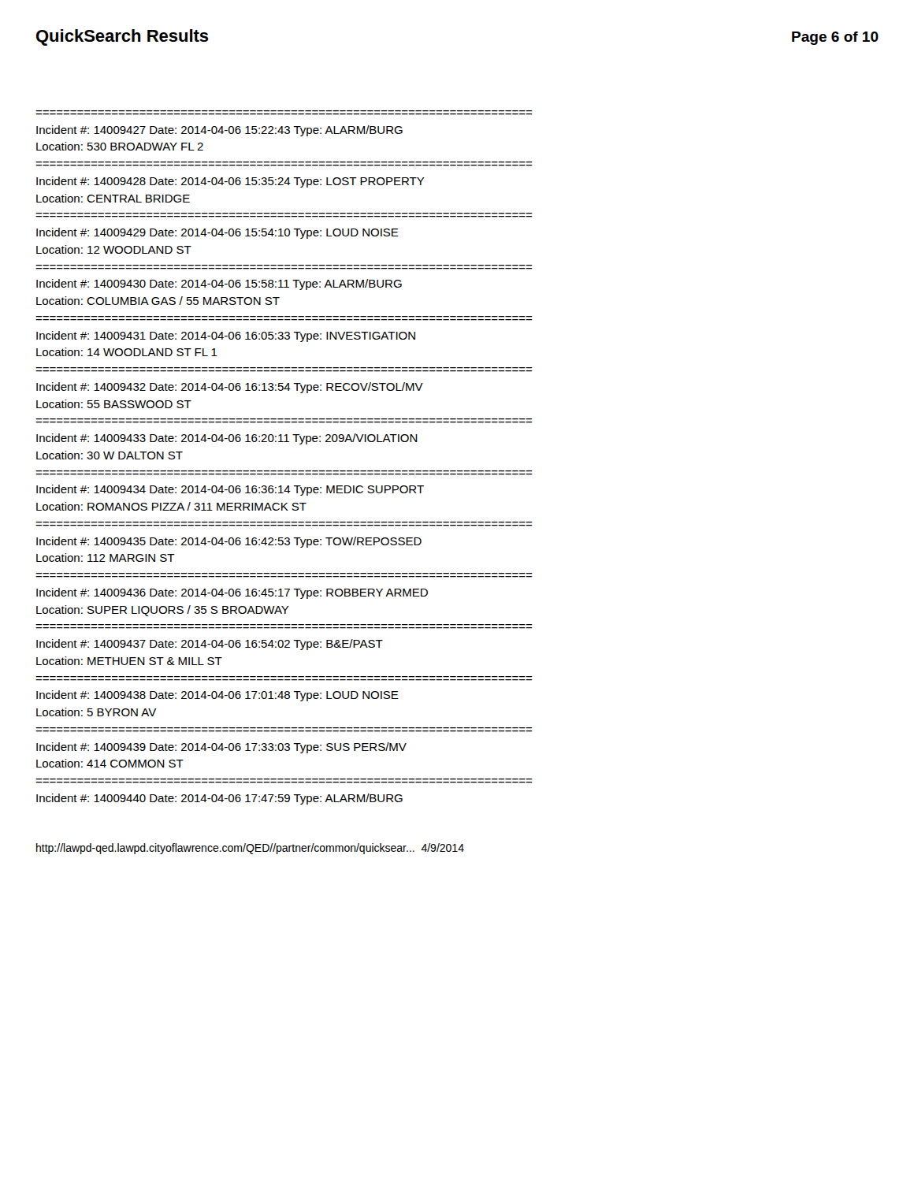QuickSearch Results Page 6 of 10
========================================================================
Incident #: 14009427 Date: 2014-04-06 15:22:43 Type: ALARM/BURG
Location: 530 BROADWAY FL 2
========================================================================
Incident #: 14009428 Date: 2014-04-06 15:35:24 Type: LOST PROPERTY
Location: CENTRAL BRIDGE
========================================================================
Incident #: 14009429 Date: 2014-04-06 15:54:10 Type: LOUD NOISE
Location: 12 WOODLAND ST
========================================================================
Incident #: 14009430 Date: 2014-04-06 15:58:11 Type: ALARM/BURG
Location: COLUMBIA GAS / 55 MARSTON ST
========================================================================
Incident #: 14009431 Date: 2014-04-06 16:05:33 Type: INVESTIGATION
Location: 14 WOODLAND ST FL 1
========================================================================
Incident #: 14009432 Date: 2014-04-06 16:13:54 Type: RECOV/STOL/MV
Location: 55 BASSWOOD ST
========================================================================
Incident #: 14009433 Date: 2014-04-06 16:20:11 Type: 209A/VIOLATION
Location: 30 W DALTON ST
========================================================================
Incident #: 14009434 Date: 2014-04-06 16:36:14 Type: MEDIC SUPPORT
Location: ROMANOS PIZZA / 311 MERRIMACK ST
========================================================================
Incident #: 14009435 Date: 2014-04-06 16:42:53 Type: TOW/REPOSSED
Location: 112 MARGIN ST
========================================================================
Incident #: 14009436 Date: 2014-04-06 16:45:17 Type: ROBBERY ARMED
Location: SUPER LIQUORS / 35 S BROADWAY
========================================================================
Incident #: 14009437 Date: 2014-04-06 16:54:02 Type: B&E/PAST
Location: METHUEN ST & MILL ST
========================================================================
Incident #: 14009438 Date: 2014-04-06 17:01:48 Type: LOUD NOISE
Location: 5 BYRON AV
========================================================================
Incident #: 14009439 Date: 2014-04-06 17:33:03 Type: SUS PERS/MV
Location: 414 COMMON ST
========================================================================
Incident #: 14009440 Date: 2014-04-06 17:47:59 Type: ALARM/BURG
http://lawpd-qed.lawpd.cityoflawrence.com/QED//partner/common/quicksear... 4/9/2014